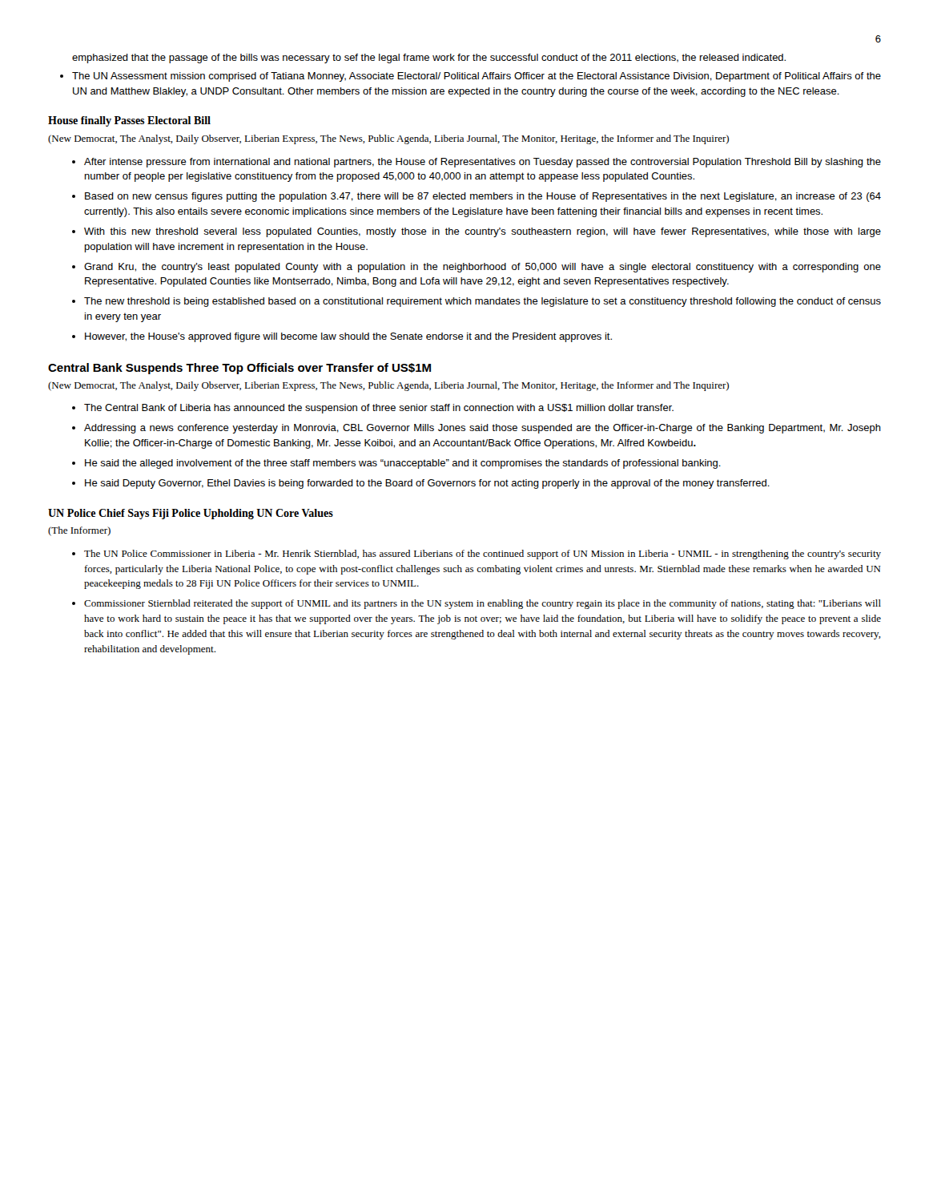6
emphasized that the passage of the bills was necessary to sef the legal frame work for the successful conduct of the 2011 elections, the released indicated.
The UN Assessment mission comprised of Tatiana Monney, Associate Electoral/ Political Affairs Officer at the Electoral Assistance Division, Department of Political Affairs of the UN and Matthew Blakley, a UNDP Consultant. Other members of the mission are expected in the country during the course of the week, according to the NEC release.
House finally Passes Electoral Bill
(New Democrat, The Analyst, Daily Observer, Liberian Express, The News, Public Agenda, Liberia Journal, The Monitor, Heritage, the Informer and The Inquirer)
After intense pressure from international and national partners, the House of Representatives on Tuesday passed the controversial Population Threshold Bill by slashing the number of people per legislative constituency from the proposed 45,000 to 40,000 in an attempt to appease less populated Counties.
Based on new census figures putting the population 3.47, there will be 87 elected members in the House of Representatives in the next Legislature, an increase of 23 (64 currently). This also entails severe economic implications since members of the Legislature have been fattening their financial bills and expenses in recent times.
With this new threshold several less populated Counties, mostly those in the country's southeastern region, will have fewer Representatives, while those with large population will have increment in representation in the House.
Grand Kru, the country's least populated County with a population in the neighborhood of 50,000 will have a single electoral constituency with a corresponding one Representative. Populated Counties like Montserrado, Nimba, Bong and Lofa will have 29,12, eight and seven Representatives respectively.
The new threshold is being established based on a constitutional requirement which mandates the legislature to set a constituency threshold following the conduct of census in every ten year
However, the House's approved figure will become law should the Senate endorse it and the President approves it.
Central Bank Suspends Three Top Officials over Transfer of US$1M
(New Democrat, The Analyst, Daily Observer, Liberian Express, The News, Public Agenda, Liberia Journal, The Monitor, Heritage, the Informer and The Inquirer)
The Central Bank of Liberia has announced the suspension of three senior staff in connection with a US$1 million dollar transfer.
Addressing a news conference yesterday in Monrovia, CBL Governor Mills Jones said those suspended are the Officer-in-Charge of the Banking Department, Mr. Joseph Kollie; the Officer-in-Charge of Domestic Banking, Mr. Jesse Koiboi, and an Accountant/Back Office Operations, Mr. Alfred Kowbeidu.
He said the alleged involvement of the three staff members was “unacceptable” and it compromises the standards of professional banking.
He said Deputy Governor, Ethel Davies is being forwarded to the Board of Governors for not acting properly in the approval of the money transferred.
UN Police Chief Says Fiji Police Upholding UN Core Values
(The Informer)
The UN Police Commissioner in Liberia - Mr. Henrik Stiernblad, has assured Liberians of the continued support of UN Mission in Liberia - UNMIL - in strengthening the country's security forces, particularly the Liberia National Police, to cope with post-conflict challenges such as combating violent crimes and unrests. Mr. Stiernblad made these remarks when he awarded UN peacekeeping medals to 28 Fiji UN Police Officers for their services to UNMIL.
Commissioner Stiernblad reiterated the support of UNMIL and its partners in the UN system in enabling the country regain its place in the community of nations, stating that: "Liberians will have to work hard to sustain the peace it has that we supported over the years. The job is not over; we have laid the foundation, but Liberia will have to solidify the peace to prevent a slide back into conflict". He added that this will ensure that Liberian security forces are strengthened to deal with both internal and external security threats as the country moves towards recovery, rehabilitation and development.